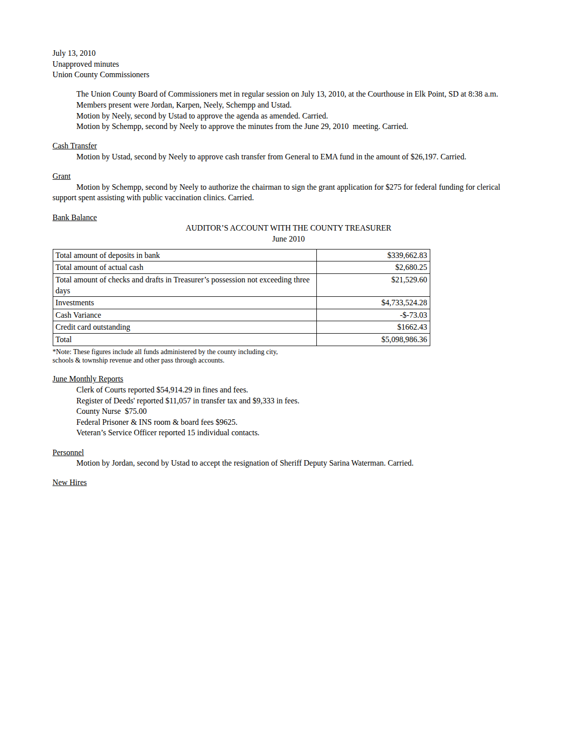July 13, 2010
Unapproved minutes
Union County Commissioners
The Union County Board of Commissioners met in regular session on July 13, 2010, at the Courthouse in Elk Point, SD at 8:38 a.m.
Members present were Jordan, Karpen, Neely, Schempp and Ustad.
Motion by Neely, second by Ustad to approve the agenda as amended. Carried.
Motion by Schempp, second by Neely to approve the minutes from the June 29, 2010 meeting. Carried.
Cash Transfer
Motion by Ustad, second by Neely to approve cash transfer from General to EMA fund in the amount of $26,197. Carried.
Grant
Motion by Schempp, second by Neely to authorize the chairman to sign the grant application for $275 for federal funding for clerical support spent assisting with public vaccination clinics. Carried.
Bank Balance
AUDITOR’S ACCOUNT WITH THE COUNTY TREASURER
June 2010
| Total amount of deposits in bank | $339,662.83 |
| Total amount of actual cash | $2,680.25 |
| Total amount of checks and drafts in Treasurer’s possession not exceeding three days | $21,529.60 |
| Investments | $4,733,524.28 |
| Cash Variance | -$-73.03 |
| Credit card outstanding | $1662.43 |
| Total | $5,098,986.36 |
*Note: These figures include all funds administered by the county including city,
schools & township revenue and other pass through accounts.
June Monthly Reports
Clerk of Courts reported $54,914.29 in fines and fees.
Register of Deeds' reported $11,057 in transfer tax and $9,333 in fees.
County Nurse $75.00
Federal Prisoner & INS room & board fees $9625.
Veteran’s Service Officer reported 15 individual contacts.
Personnel
Motion by Jordan, second by Ustad to accept the resignation of Sheriff Deputy Sarina Waterman. Carried.
New Hires